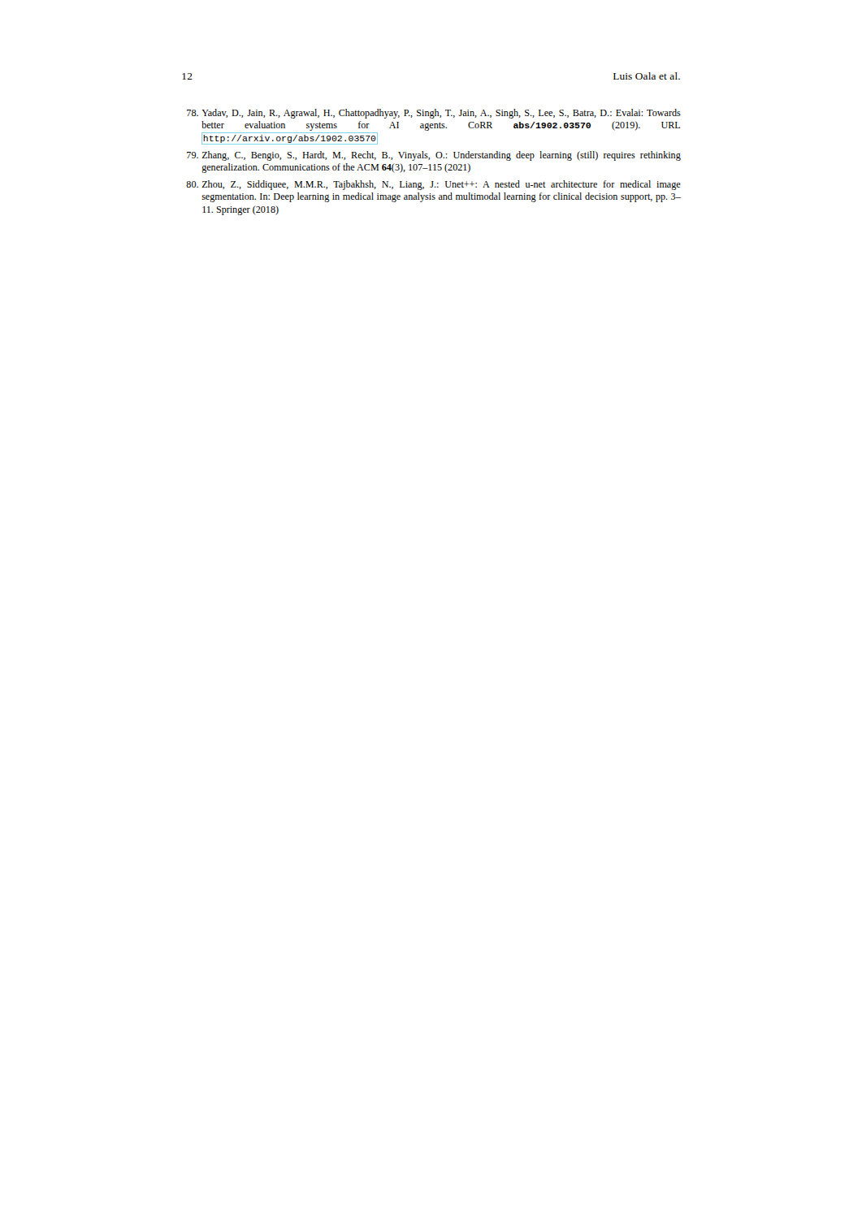12 Luis Oala et al.
78. Yadav, D., Jain, R., Agrawal, H., Chattopadhyay, P., Singh, T., Jain, A., Singh, S., Lee, S., Batra, D.: Evalai: Towards better evaluation systems for AI agents. CoRR abs/1902.03570 (2019). URL http://arxiv.org/abs/1902.03570
79. Zhang, C., Bengio, S., Hardt, M., Recht, B., Vinyals, O.: Understanding deep learning (still) requires rethinking generalization. Communications of the ACM 64(3), 107–115 (2021)
80. Zhou, Z., Siddiquee, M.M.R., Tajbakhsh, N., Liang, J.: Unet++: A nested u-net architecture for medical image segmentation. In: Deep learning in medical image analysis and multimodal learning for clinical decision support, pp. 3–11. Springer (2018)